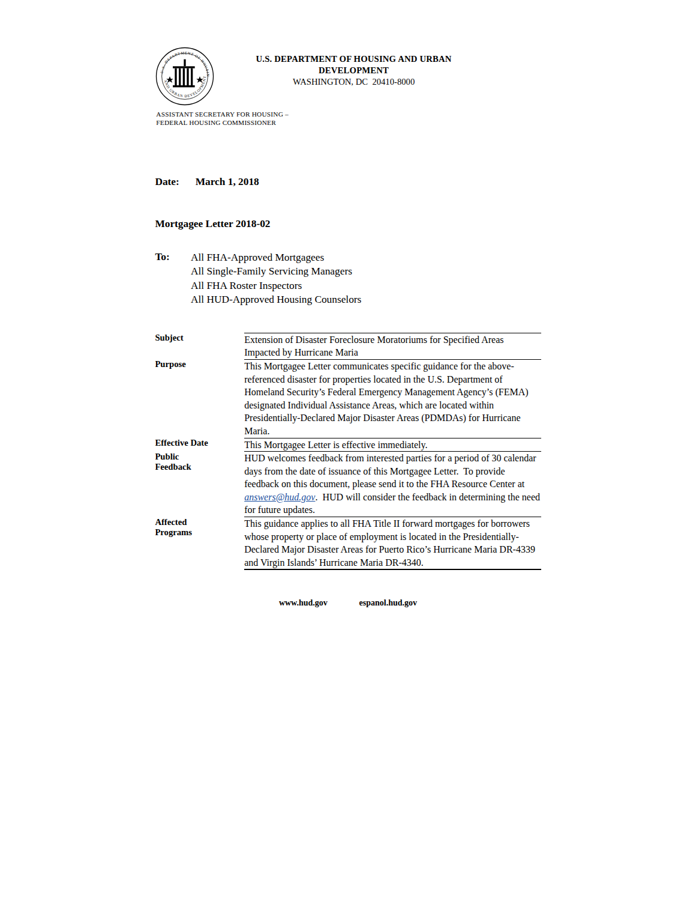U.S. DEPARTMENT OF HOUSING AND URBAN DEVELOPMENT
U.S. DEPARTMENT OF HOUSING AND URBAN DEVELOPMENT
WASHINGTON, DC 20410-8000
ASSISTANT SECRETARY FOR HOUSING –
FEDERAL HOUSING COMMISSIONER
Date: March 1, 2018
Mortgagee Letter 2018-02
To:
All FHA-Approved Mortgagees
All Single-Family Servicing Managers
All FHA Roster Inspectors
All HUD-Approved Housing Counselors
| Subject | Extension of Disaster Foreclosure Moratoriums for Specified Areas Impacted by Hurricane Maria |
| Purpose | This Mortgagee Letter communicates specific guidance for the above-referenced disaster for properties located in the U.S. Department of Homeland Security’s Federal Emergency Management Agency’s (FEMA) designated Individual Assistance Areas, which are located within Presidentially-Declared Major Disaster Areas (PDMDAs) for Hurricane Maria. |
| Effective Date | This Mortgagee Letter is effective immediately. |
| Public Feedback | HUD welcomes feedback from interested parties for a period of 30 calendar days from the date of issuance of this Mortgagee Letter. To provide feedback on this document, please send it to the FHA Resource Center at answers@hud.gov . HUD will consider the feedback in determining the need for future updates. |
| Affected Programs | This guidance applies to all FHA Title II forward mortgages for borrowers whose property or place of employment is located in the Presidentially-Declared Major Disaster Areas for Puerto Rico’s Hurricane Maria DR-4339 and Virgin Islands’ Hurricane Maria DR-4340. |
www.hud.gov espanol.hud.gov